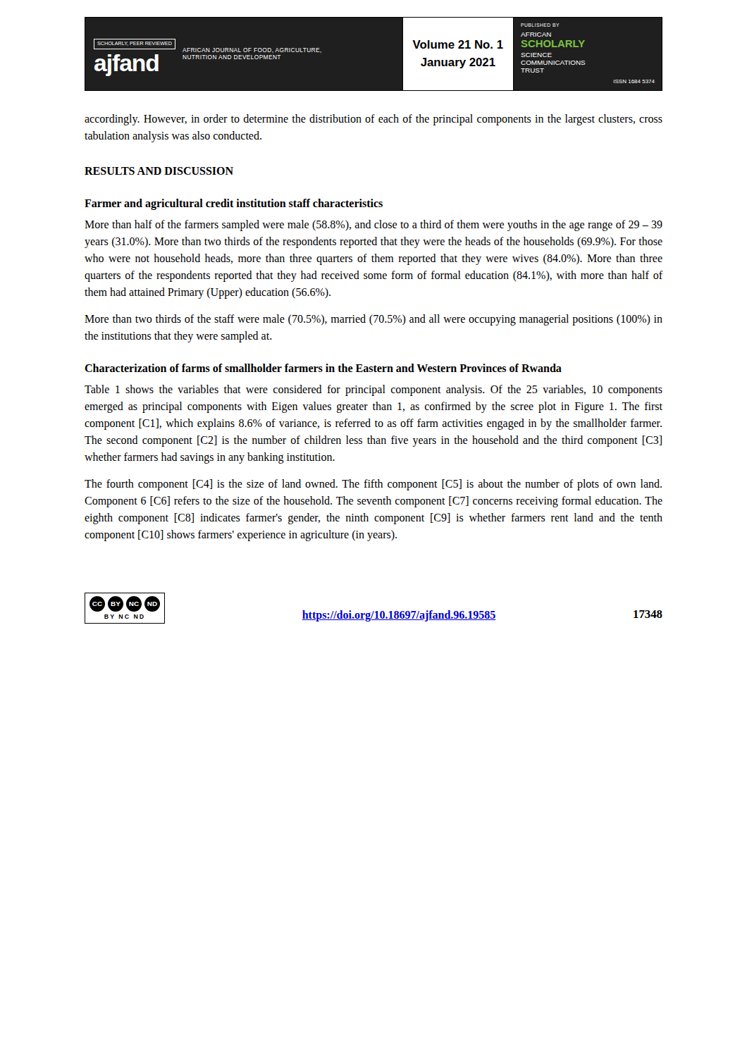Scholarly, Peer Reviewed
ajfand
African Journal of Food, Agriculture,
Nutrition and Development
Volume 21 No. 1 January 2021
Published by African
Scholarly Science
Communications
Trust ISSN 1684 5374
accordingly. However, in order to determine the distribution of each of the principal components in the largest clusters, cross tabulation analysis was also conducted.
RESULTS AND DISCUSSION
Farmer and agricultural credit institution staff characteristics
More than half of the farmers sampled were male (58.8%), and close to a third of them were youths in the age range of 29 – 39 years (31.0%). More than two thirds of the respondents reported that they were the heads of the households (69.9%). For those who were not household heads, more than three quarters of them reported that they were wives (84.0%). More than three quarters of the respondents reported that they had received some form of formal education (84.1%), with more than half of them had attained Primary (Upper) education (56.6%).
More than two thirds of the staff were male (70.5%), married (70.5%) and all were occupying managerial positions (100%) in the institutions that they were sampled at.
Characterization of farms of smallholder farmers in the Eastern and Western Provinces of Rwanda
Table 1 shows the variables that were considered for principal component analysis. Of the 25 variables, 10 components emerged as principal components with Eigen values greater than 1, as confirmed by the scree plot in Figure 1. The first component [C1], which explains 8.6% of variance, is referred to as off farm activities engaged in by the smallholder farmer. The second component [C2] is the number of children less than five years in the household and the third component [C3] whether farmers had savings in any banking institution.
The fourth component [C4] is the size of land owned. The fifth component [C5] is about the number of plots of own land. Component 6 [C6] refers to the size of the household. The seventh component [C7] concerns receiving formal education. The eighth component [C8] indicates farmer's gender, the ninth component [C9] is whether farmers rent land and the tenth component [C10] shows farmers' experience in agriculture (in years).
CC BY NC ND
BY NC ND
https://doi.org/10.18697/ajfand.96.19585
17348